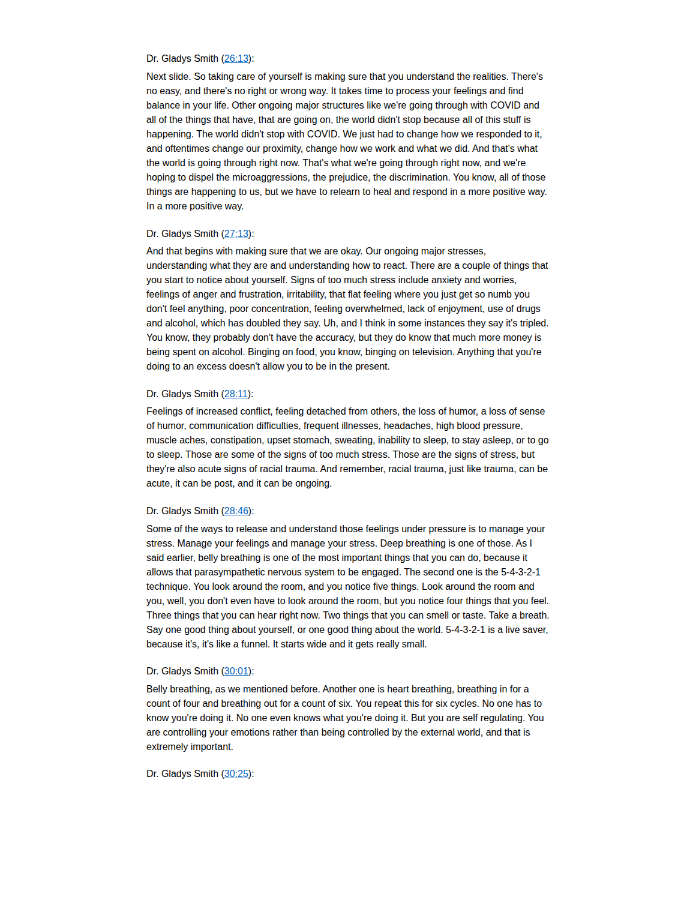Dr. Gladys Smith (26:13):
Next slide. So taking care of yourself is making sure that you understand the realities. There's no easy, and there's no right or wrong way. It takes time to process your feelings and find balance in your life. Other ongoing major structures like we're going through with COVID and all of the things that have, that are going on, the world didn't stop because all of this stuff is happening. The world didn't stop with COVID. We just had to change how we responded to it, and oftentimes change our proximity, change how we work and what we did. And that's what the world is going through right now. That's what we're going through right now, and we're hoping to dispel the microaggressions, the prejudice, the discrimination. You know, all of those things are happening to us, but we have to relearn to heal and respond in a more positive way. In a more positive way.
Dr. Gladys Smith (27:13):
And that begins with making sure that we are okay. Our ongoing major stresses, understanding what they are and understanding how to react. There are a couple of things that you start to notice about yourself. Signs of too much stress include anxiety and worries, feelings of anger and frustration, irritability, that flat feeling where you just get so numb you don't feel anything, poor concentration, feeling overwhelmed, lack of enjoyment, use of drugs and alcohol, which has doubled they say. Uh, and I think in some instances they say it's tripled. You know, they probably don't have the accuracy, but they do know that much more money is being spent on alcohol. Binging on food, you know, binging on television. Anything that you're doing to an excess doesn't allow you to be in the present.
Dr. Gladys Smith (28:11):
Feelings of increased conflict, feeling detached from others, the loss of humor, a loss of sense of humor, communication difficulties, frequent illnesses, headaches, high blood pressure, muscle aches, constipation, upset stomach, sweating, inability to sleep, to stay asleep, or to go to sleep. Those are some of the signs of too much stress. Those are the signs of stress, but they're also acute signs of racial trauma. And remember, racial trauma, just like trauma, can be acute, it can be post, and it can be ongoing.
Dr. Gladys Smith (28:46):
Some of the ways to release and understand those feelings under pressure is to manage your stress. Manage your feelings and manage your stress. Deep breathing is one of those. As I said earlier, belly breathing is one of the most important things that you can do, because it allows that parasympathetic nervous system to be engaged. The second one is the 5-4-3-2-1 technique. You look around the room, and you notice five things. Look around the room and you, well, you don't even have to look around the room, but you notice four things that you feel. Three things that you can hear right now. Two things that you can smell or taste. Take a breath. Say one good thing about yourself, or one good thing about the world. 5-4-3-2-1 is a live saver, because it's, it's like a funnel. It starts wide and it gets really small.
Dr. Gladys Smith (30:01):
Belly breathing, as we mentioned before. Another one is heart breathing, breathing in for a count of four and breathing out for a count of six. You repeat this for six cycles. No one has to know you're doing it. No one even knows what you're doing it. But you are self regulating. You are controlling your emotions rather than being controlled by the external world, and that is extremely important.
Dr. Gladys Smith (30:25):